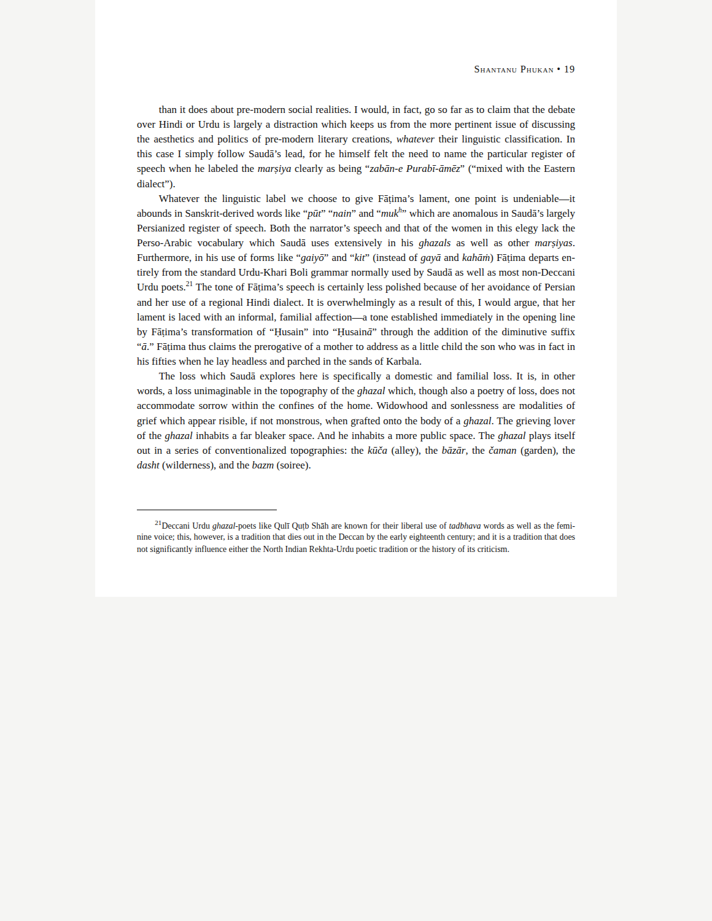Shantanu Phukan • 19
than it does about pre-modern social realities. I would, in fact, go so far as to claim that the debate over Hindi or Urdu is largely a distraction which keeps us from the more pertinent issue of discussing the aesthetics and politics of pre-modern literary creations, whatever their linguistic classification. In this case I simply follow Saudā’s lead, for he himself felt the need to name the particular register of speech when he labeled the marṣiya clearly as being “zabān-e Purabī-āmēz” (“mixed with the Eastern dialect”).
Whatever the linguistic label we choose to give Fāṭima’s lament, one point is undeniable—it abounds in Sanskrit-derived words like “pūt” “nain” and “mukh” which are anomalous in Saudā’s largely Persianized register of speech. Both the narrator’s speech and that of the women in this elegy lack the Perso-Arabic vocabulary which Saudā uses extensively in his ghazals as well as other marṣiyas. Furthermore, in his use of forms like “gaiyō” and “kit” (instead of gayā and kahāṁ) Fāṭima departs entirely from the standard Urdu-Khari Boli grammar normally used by Saudā as well as most non-Deccani Urdu poets.21 The tone of Fāṭima’s speech is certainly less polished because of her avoidance of Persian and her use of a regional Hindi dialect. It is overwhelmingly as a result of this, I would argue, that her lament is laced with an informal, familial affection—a tone established immediately in the opening line by Fāṭima’s transformation of “Ḥusain” into “Ḥusainā” through the addition of the diminutive suffix “ā.” Fāṭima thus claims the prerogative of a mother to address as a little child the son who was in fact in his fifties when he lay headless and parched in the sands of Karbala.
The loss which Saudā explores here is specifically a domestic and familial loss. It is, in other words, a loss unimaginable in the topography of the ghazal which, though also a poetry of loss, does not accommodate sorrow within the confines of the home. Widowhood and sonlessness are modalities of grief which appear risible, if not monstrous, when grafted onto the body of a ghazal. The grieving lover of the ghazal inhabits a far bleaker space. And he inhabits a more public space. The ghazal plays itself out in a series of conventionalized topographies: the kūča (alley), the bāzār, the čaman (garden), the dasht (wilderness), and the bazm (soiree).
21 Deccani Urdu ghazal-poets like Qulī Quṭb Shāh are known for their liberal use of tadbhava words as well as the feminine voice; this, however, is a tradition that dies out in the Deccan by the early eighteenth century; and it is a tradition that does not significantly influence either the North Indian Rekhta-Urdu poetic tradition or the history of its criticism.